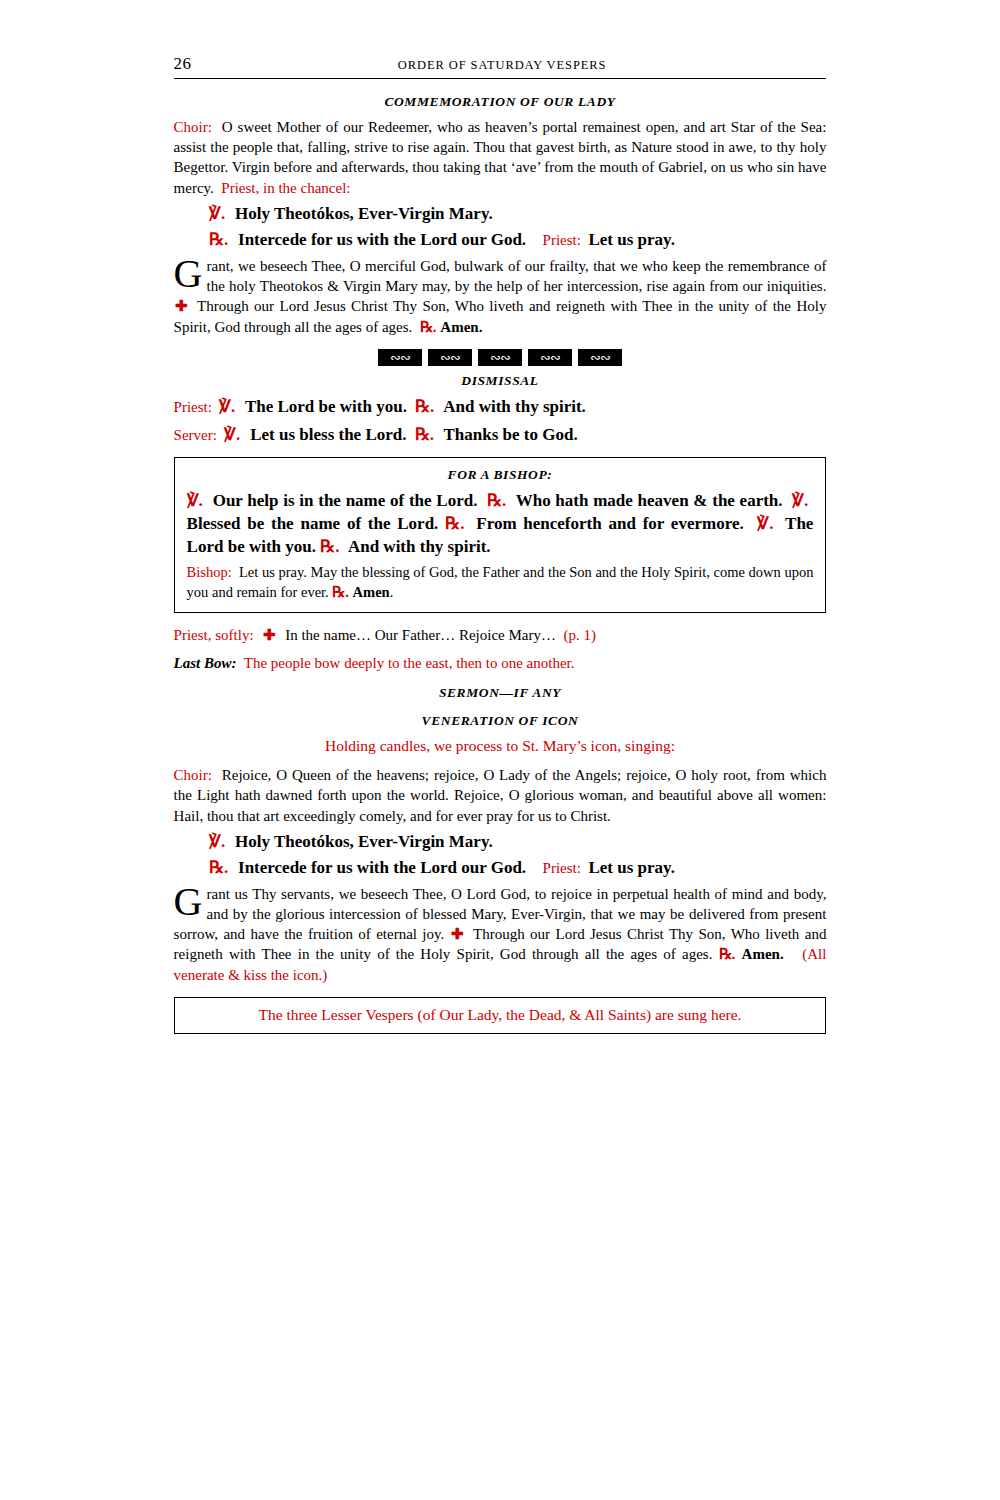26
Order of Saturday Vespers
Commemoration of Our Lady
Choir: O sweet Mother of our Redeemer, who as heaven’s portal remainest open, and art Star of the Sea: assist the people that, falling, strive to rise again. Thou that gavest birth, as Nature stood in awe, to thy holy Begettor. Virgin before and afterwards, thou taking that ‘ave’ from the mouth of Gabriel, on us who sin have mercy. Priest, in the chancel:
℣. Holy Theotókos, Ever-Virgin Mary.
℞. Intercede for us with the Lord our God.Priest: Let us pray.
Grant, we beseech Thee, O merciful God, bulwark of our frailty, that we who keep the remembrance of the holy Theotokos & Virgin Mary may, by the help of her intercession, rise again from our iniquities. ✚ Through our Lord Jesus Christ Thy Son, Who liveth and reigneth with Thee in the unity of the Holy Spirit, God through all the ages of ages. ℞. Amen.
∾∾∾∾∾∾∾∾∾∾
Dismissal
Priest: ℣. The Lord be with you. ℞. And with thy spirit.
Server: ℣. Let us bless the Lord. ℞. Thanks be to God.
For a Bishop:
℣. Our help is in the name of the Lord. ℞. Who hath made heaven & the earth. ℣. Blessed be the name of the Lord. ℞. From henceforth and for evermore. ℣. The Lord be with you. ℞. And with thy spirit.
Bishop: Let us pray. May the blessing of God, the Father and the Son and the Holy Spirit, come down upon you and remain for ever. ℞. Amen.
Priest, softly: ✚ In the name… Our Father… Rejoice Mary… (p. 1)
Last Bow: The people bow deeply to the east, then to one another.
Sermon—if any
Veneration of Icon
Holding candles, we process to St. Mary’s icon, singing:
Choir: Rejoice, O Queen of the heavens; rejoice, O Lady of the Angels; rejoice, O holy root, from which the Light hath dawned forth upon the world. Rejoice, O glorious woman, and beautiful above all women: Hail, thou that art exceedingly comely, and for ever pray for us to Christ.
℣. Holy Theotókos, Ever-Virgin Mary.
℞. Intercede for us with the Lord our God.Priest: Let us pray.
Grant us Thy servants, we beseech Thee, O Lord God, to rejoice in perpetual health of mind and body, and by the glorious intercession of blessed Mary, Ever-Virgin, that we may be delivered from present sorrow, and have the fruition of eternal joy. ✚ Through our Lord Jesus Christ Thy Son, Who liveth and reigneth with Thee in the unity of the Holy Spirit, God through all the ages of ages. ℞. Amen. (All venerate & kiss the icon.)
The three Lesser Vespers (of Our Lady, the Dead, & All Saints) are sung here.